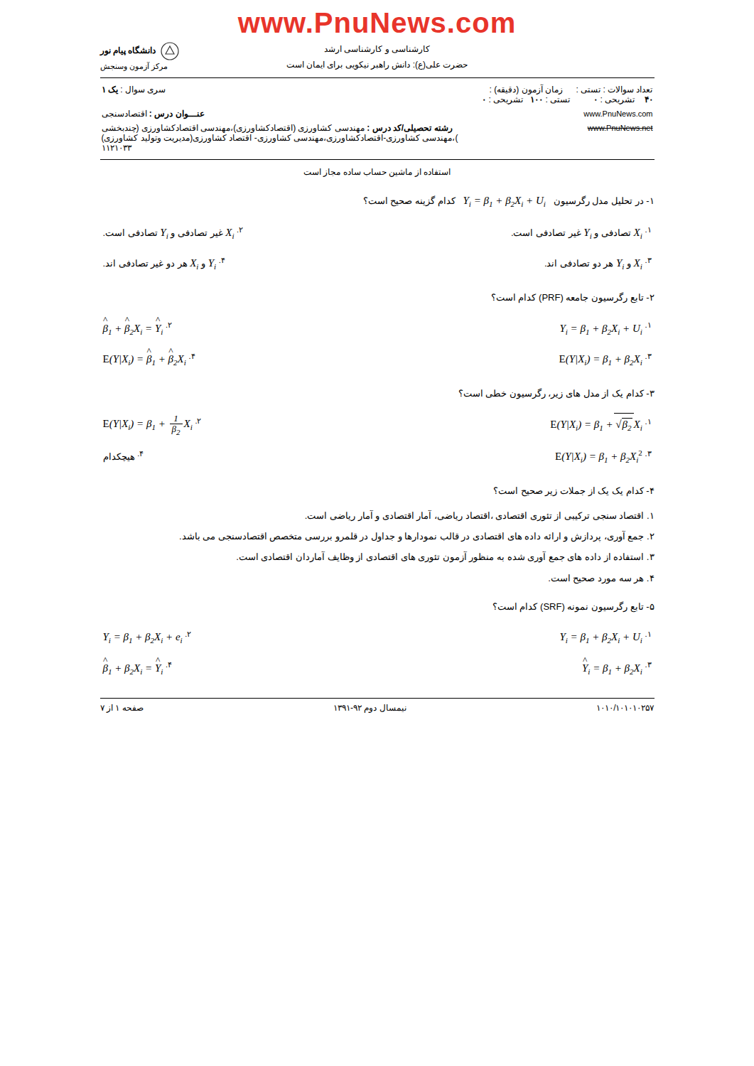www. PnuNews. com
کارشناسی و کارشناسی ارشد
حضرت علی(ع): دانش راهبر نیکویی برای ایمان است
دانشگاه پیام نور
مرکز آزمون وسنجش
| تعداد سوالات : تستی : ۴۰ تشریحی : ۰ | زمان آزمون (دقیقه) : تستی : ۱۰۰ تشریحی : ۰ | سری سوال : یک ۱ |
| www.PnuNews.com | عنـــوان درس : اقتصادسنجی |
| www.PnuNews.net | رشته تحصیلی/کد درس : مهندسی کشاورزی (اقتصادکشاورزی)،مهندسی اقتصادکشاورزی (چندبخشی )،مهندسی کشاورزی-اقتصادکشاورزی،مهندسی کشاورزی- اقتصاد کشاورزی(مدیریت وتولید کشاورزی) ۱۱۲۱۰۳۳ |
استفاده از ماشین حساب ساده مجاز است
۱- در تحلیل مدل رگرسیون Yi = β1 + β2 Xi + Ui کدام گزینه صحیح است؟
| ۱. X i تصادفی و Y i غیر تصادفی است. | ۲. X i غیر تصادفی و Y i تصادفی است. |
| ۳. X i و Y i هر دو تصادفی اند. | ۴. Y i و X i هر دو غیر تصادفی اند. |
۲- تابع رگرسیون جامعه (PRF) کدام است؟
| ۱. Y i = β 1 + β 2 X i + U i | ۲. β 1 + β 2 X i = Y i |
| ۳. E (Y/X i ) = β 1 + β 2 X i | ۴. E (Y/X i ) = β 1 + β 2 X i |
۳- کدام یک از مدل های زیر، رگرسیون خطی است؟
| ۱. E (Y/X i ) = β 1 + √ β 2 X i | ۲. E (Y/X i ) = β 1 + 1 β 2 X i |
| ۳. E (Y/X i ) = β 1 + β 2 X i 2 | ۴. هیچکدام |
۴- کدام یک یک از جملات زیر صحیح است؟
۱. اقتصاد سنجی ترکیبی از تئوری اقتصادی ،اقتصاد ریاضی، آمار اقتصادی و آمار ریاضی است.
۲. جمع آوری، پردازش و ارائه داده های اقتصادی در قالب نمودارها و جداول در قلمرو بررسی متخصص اقتصادسنجی می باشد.
۳. استفاده از داده های جمع آوری شده به منظور آزمون تئوری های اقتصادی از وظایف آماردان اقتصادی است.
۴. هر سه مورد صحیح است.
۵- تابع رگرسیون نمونه (SRF) کدام است؟
| ۱. Y i = β 1 + β 2 X i + U i | ۲. Y i = β 1 + β 2 X i + e i |
| ۳. Y i = β 1 + β 2 X i | ۴. β 1 + β 2 X i = Y i |
۱۰۱۰/۱۰۱۰۱۰۲۵۷
نیمسال دوم ۹۲-۱۳۹۱
صفحه ۱ از ۷